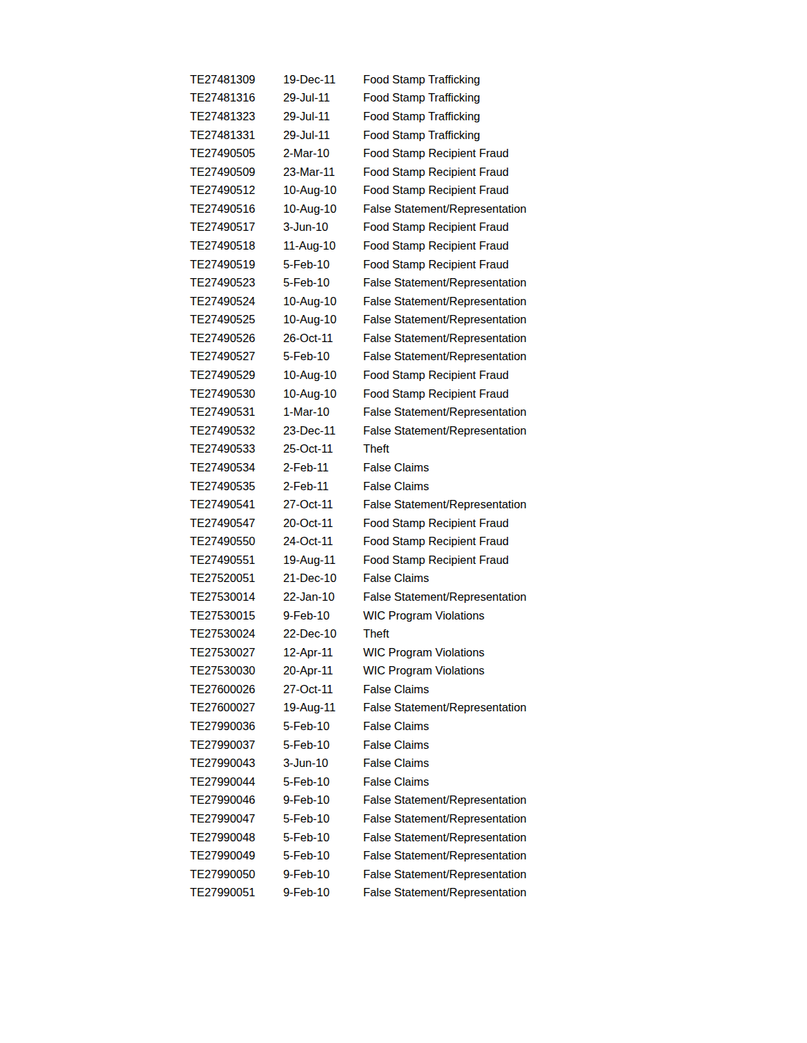| TE27481309 | 19-Dec-11 | Food Stamp Trafficking |
| TE27481316 | 29-Jul-11 | Food Stamp Trafficking |
| TE27481323 | 29-Jul-11 | Food Stamp Trafficking |
| TE27481331 | 29-Jul-11 | Food Stamp Trafficking |
| TE27490505 | 2-Mar-10 | Food Stamp Recipient Fraud |
| TE27490509 | 23-Mar-11 | Food Stamp Recipient Fraud |
| TE27490512 | 10-Aug-10 | Food Stamp Recipient Fraud |
| TE27490516 | 10-Aug-10 | False Statement/Representation |
| TE27490517 | 3-Jun-10 | Food Stamp Recipient Fraud |
| TE27490518 | 11-Aug-10 | Food Stamp Recipient Fraud |
| TE27490519 | 5-Feb-10 | Food Stamp Recipient Fraud |
| TE27490523 | 5-Feb-10 | False Statement/Representation |
| TE27490524 | 10-Aug-10 | False Statement/Representation |
| TE27490525 | 10-Aug-10 | False Statement/Representation |
| TE27490526 | 26-Oct-11 | False Statement/Representation |
| TE27490527 | 5-Feb-10 | False Statement/Representation |
| TE27490529 | 10-Aug-10 | Food Stamp Recipient Fraud |
| TE27490530 | 10-Aug-10 | Food Stamp Recipient Fraud |
| TE27490531 | 1-Mar-10 | False Statement/Representation |
| TE27490532 | 23-Dec-11 | False Statement/Representation |
| TE27490533 | 25-Oct-11 | Theft |
| TE27490534 | 2-Feb-11 | False Claims |
| TE27490535 | 2-Feb-11 | False Claims |
| TE27490541 | 27-Oct-11 | False Statement/Representation |
| TE27490547 | 20-Oct-11 | Food Stamp Recipient Fraud |
| TE27490550 | 24-Oct-11 | Food Stamp Recipient Fraud |
| TE27490551 | 19-Aug-11 | Food Stamp Recipient Fraud |
| TE27520051 | 21-Dec-10 | False Claims |
| TE27530014 | 22-Jan-10 | False Statement/Representation |
| TE27530015 | 9-Feb-10 | WIC Program Violations |
| TE27530024 | 22-Dec-10 | Theft |
| TE27530027 | 12-Apr-11 | WIC Program Violations |
| TE27530030 | 20-Apr-11 | WIC Program Violations |
| TE27600026 | 27-Oct-11 | False Claims |
| TE27600027 | 19-Aug-11 | False Statement/Representation |
| TE27990036 | 5-Feb-10 | False Claims |
| TE27990037 | 5-Feb-10 | False Claims |
| TE27990043 | 3-Jun-10 | False Claims |
| TE27990044 | 5-Feb-10 | False Claims |
| TE27990046 | 9-Feb-10 | False Statement/Representation |
| TE27990047 | 5-Feb-10 | False Statement/Representation |
| TE27990048 | 5-Feb-10 | False Statement/Representation |
| TE27990049 | 5-Feb-10 | False Statement/Representation |
| TE27990050 | 9-Feb-10 | False Statement/Representation |
| TE27990051 | 9-Feb-10 | False Statement/Representation |